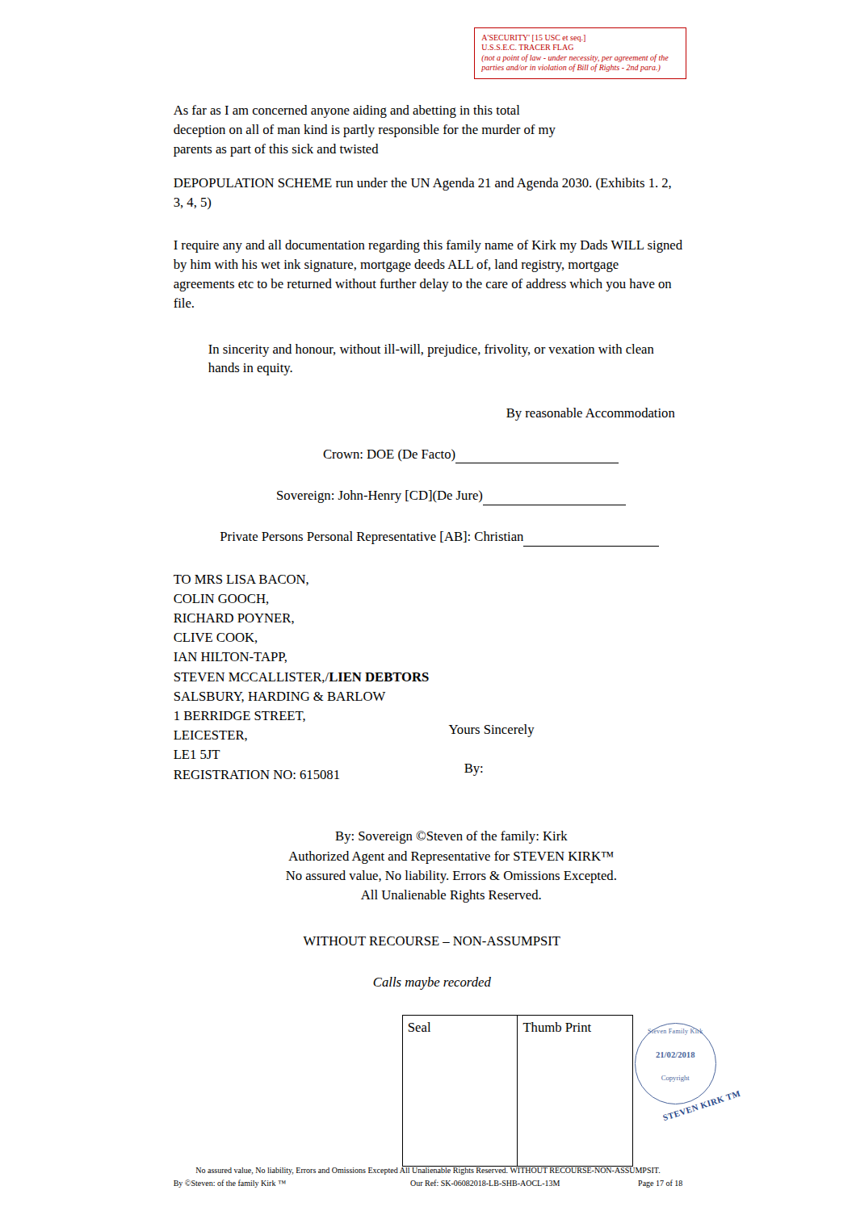A'SECURITY' [15 USC et seq.]
U.S.S.E.C. TRACER FLAG
(not a point of law - under necessity, per agreement of the parties and/or in violation of Bill of Rights - 2nd para.)
As far as I am concerned anyone aiding and abetting in this total deception on all of man kind is partly responsible for the murder of my parents as part of this sick and twisted
DEPOPULATION SCHEME run under the UN Agenda 21 and Agenda 2030. (Exhibits 1. 2, 3, 4, 5)
I require any and all documentation regarding this family name of Kirk my Dads WILL signed by him with his wet ink signature, mortgage deeds ALL of, land registry, mortgage agreements etc to be returned without further delay to the care of address which you have on file.
In sincerity and honour, without ill-will, prejudice, frivolity, or vexation with clean hands in equity.
By reasonable Accommodation
Crown: DOE (De Facto)
Sovereign: John-Henry [CD](De Jure)
Private Persons Personal Representative [AB]: Christian
To MRS LISA BACON,
COLIN GOOCH,
RICHARD POYNER,
CLIVE COOK,
IAN HILTON-TAPP,
STEVEN MCCALLISTER,/LIEN DEBTORS
SALSBURY, HARDING & BARLOW
1 BERRIDGE STREET,
LEICESTER,
LE1 5JT
Registration No: 615081
Yours Sincerely
By:
By: Sovereign ©Steven of the family: Kirk
Authorized Agent and Representative for STEVEN KIRK™
No assured value, No liability. Errors & Omissions Excepted.
All Unalienable Rights Reserved.
WITHOUT RECOURSE – NON-ASSUMPSIT
Calls maybe recorded
| Seal | Thumb Print |
Steven Family Kirk
21/02/2018
Copyright
STEVEN KIRK TM
No assured value, No liability, Errors and Omissions Excepted All Unalienable Rights Reserved. WITHOUT RECOURSE-NON-ASSUMPSIT.
By ©Steven: of the family Kirk ™ Our Ref: SK-06082018-LB-SHB-AOCL-13M Page 17 of 18